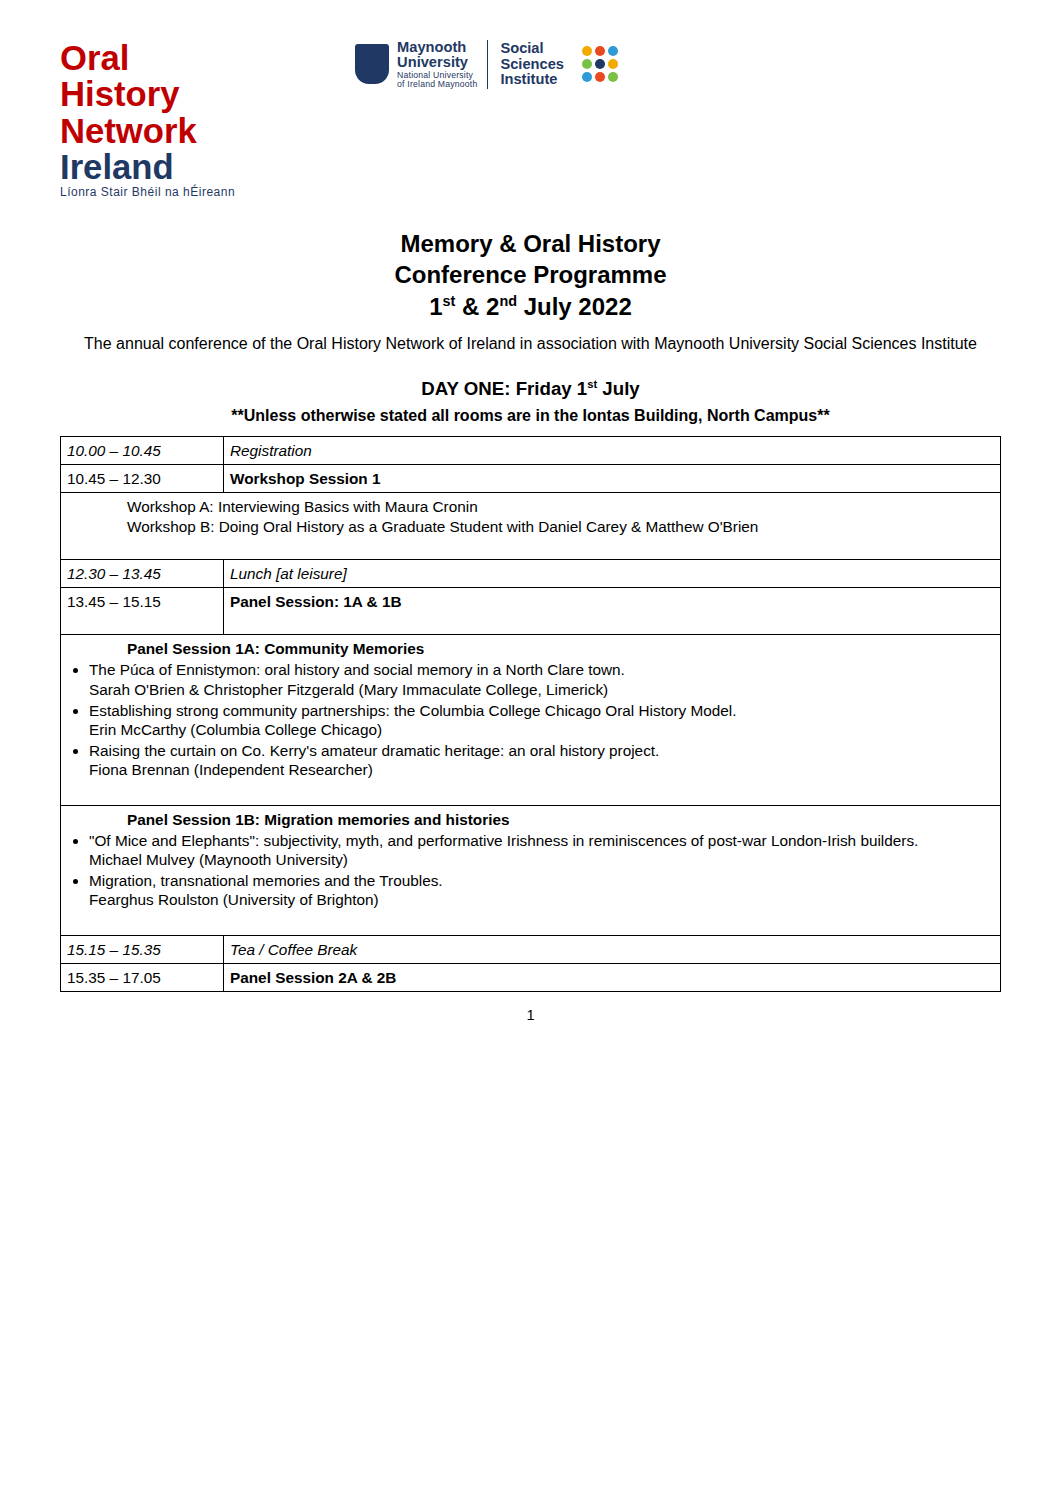Oral History Network Ireland Líonra Stair Bhéil na hÉireann
Maynooth
University National University
of Ireland Maynooth
Social
Sciences
Institute
Memory & Oral History
Conference Programme
1st & 2nd July 2022
The annual conference of the Oral History Network of Ireland in association with Maynooth University Social Sciences Institute
DAY ONE: Friday 1st July
**Unless otherwise stated all rooms are in the Iontas Building, North Campus**
| 10.00 – 10.45 | Registration |
| 10.45 – 12.30 | Workshop Session 1 |
| Workshop A: Interviewing Basics with Maura Cronin Workshop B: Doing Oral History as a Graduate Student with Daniel Carey & Matthew O'Brien |
| 12.30 – 13.45 | Lunch [at leisure] |
| 13.45 – 15.15 | Panel Session: 1A & 1B |
| Panel Session 1A: Community Memories The Púca of Ennistymon: oral history and social memory in a North Clare town. Sarah O'Brien & Christopher Fitzgerald (Mary Immaculate College, Limerick) Establishing strong community partnerships: the Columbia College Chicago Oral History Model. Erin McCarthy (Columbia College Chicago) Raising the curtain on Co. Kerry's amateur dramatic heritage: an oral history project. Fiona Brennan (Independent Researcher) |
| Panel Session 1B: Migration memories and histories "Of Mice and Elephants": subjectivity, myth, and performative Irishness in reminiscences of post-war London-Irish builders. Michael Mulvey (Maynooth University) Migration, transnational memories and the Troubles. Fearghus Roulston (University of Brighton) |
| 15.15 – 15.35 | Tea / Coffee Break |
| 15.35 – 17.05 | Panel Session 2A & 2B |
1